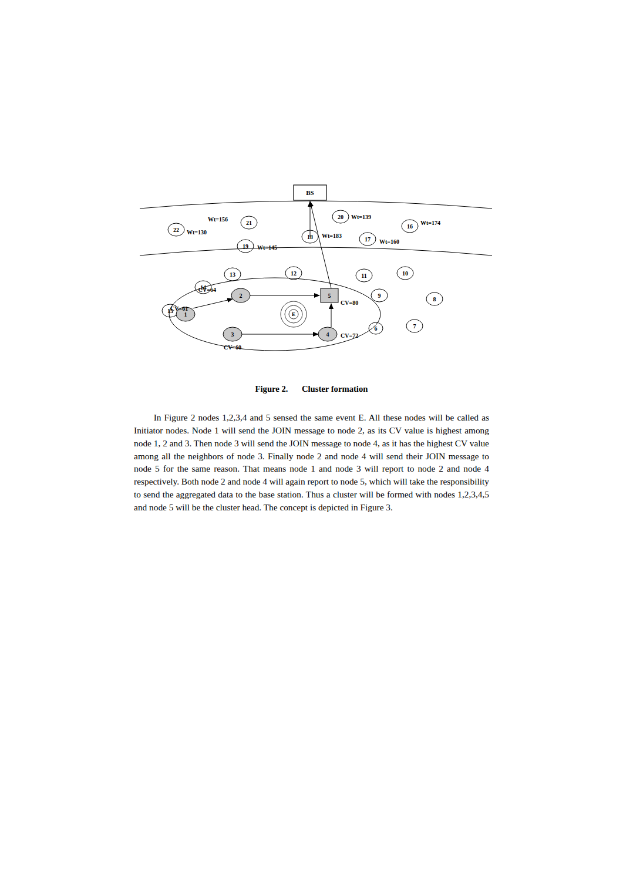BS 21 Wt=156 20 Wt=139 22 Wt=130 18 Wt=183 16 Wt=174 17 Wt=160 19 Wt=145 13 12 11 10 14 9 8 15 7 6 E 2 CV=64 5 CV=80 1 CV=61 3 CV=60 4 CV=72
Figure 2. Cluster formation
In Figure 2 nodes 1,2,3,4 and 5 sensed the same event E. All these nodes will be called as Initiator nodes. Node 1 will send the JOIN message to node 2, as its CV value is highest among node 1, 2 and 3. Then node 3 will send the JOIN message to node 4, as it has the highest CV value among all the neighbors of node 3. Finally node 2 and node 4 will send their JOIN message to node 5 for the same reason. That means node 1 and node 3 will report to node 2 and node 4 respectively. Both node 2 and node 4 will again report to node 5, which will take the responsibility to send the aggregated data to the base station. Thus a cluster will be formed with nodes 1,2,3,4,5 and node 5 will be the cluster head. The concept is depicted in Figure 3.